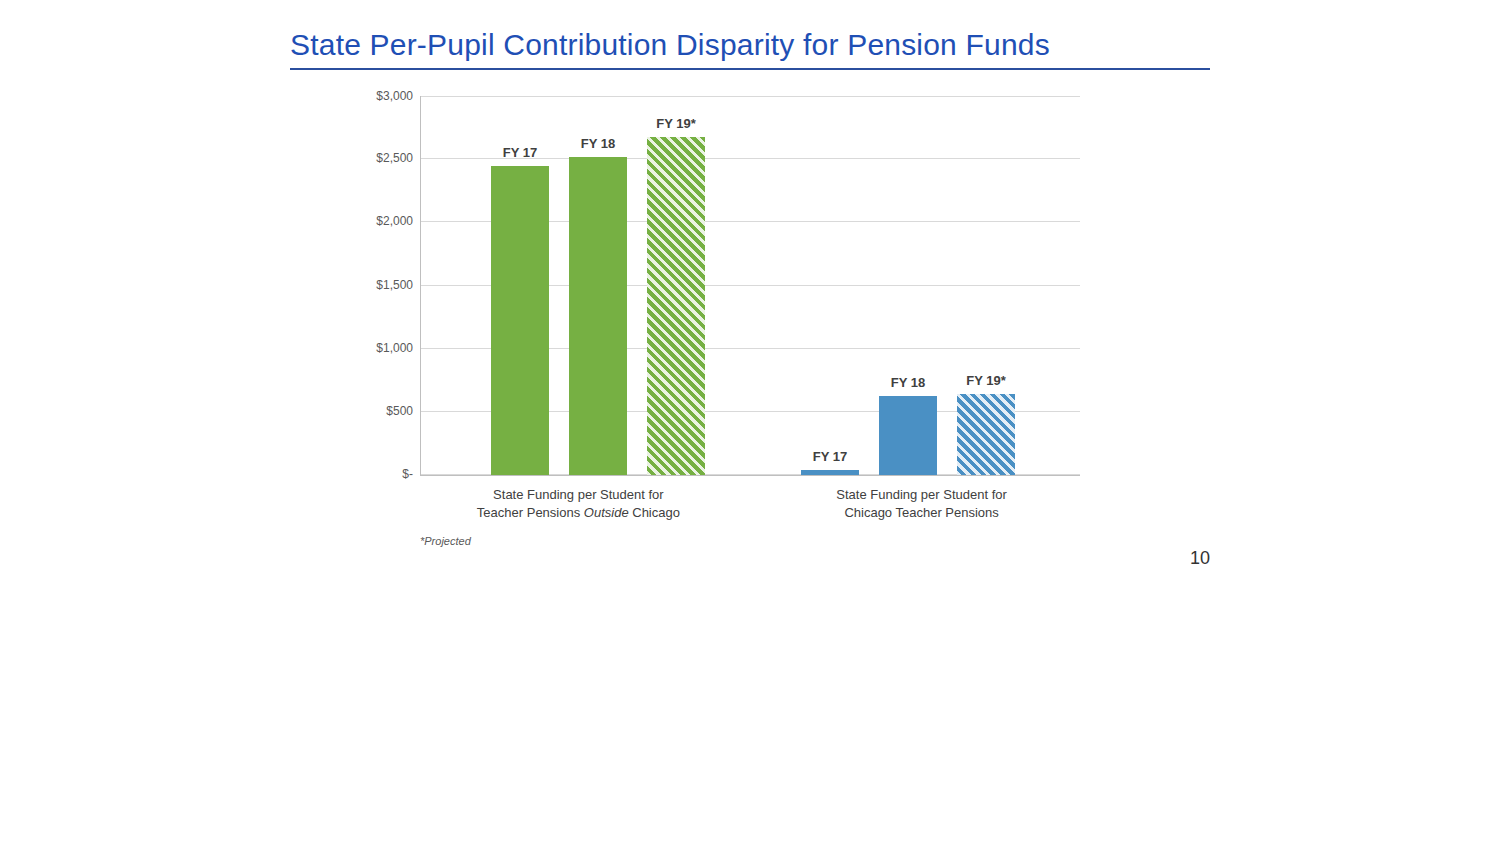State Per-Pupil Contribution Disparity for Pension Funds
$3,000
$2,500
$2,000
$1,500
$1,000
$500
$-
FY 17
FY 18
FY 19*
FY 17
FY 18
FY 19*
State Funding per Student for
Teacher Pensions Outside Chicago
State Funding per Student for
Chicago Teacher Pensions
*Projected
10